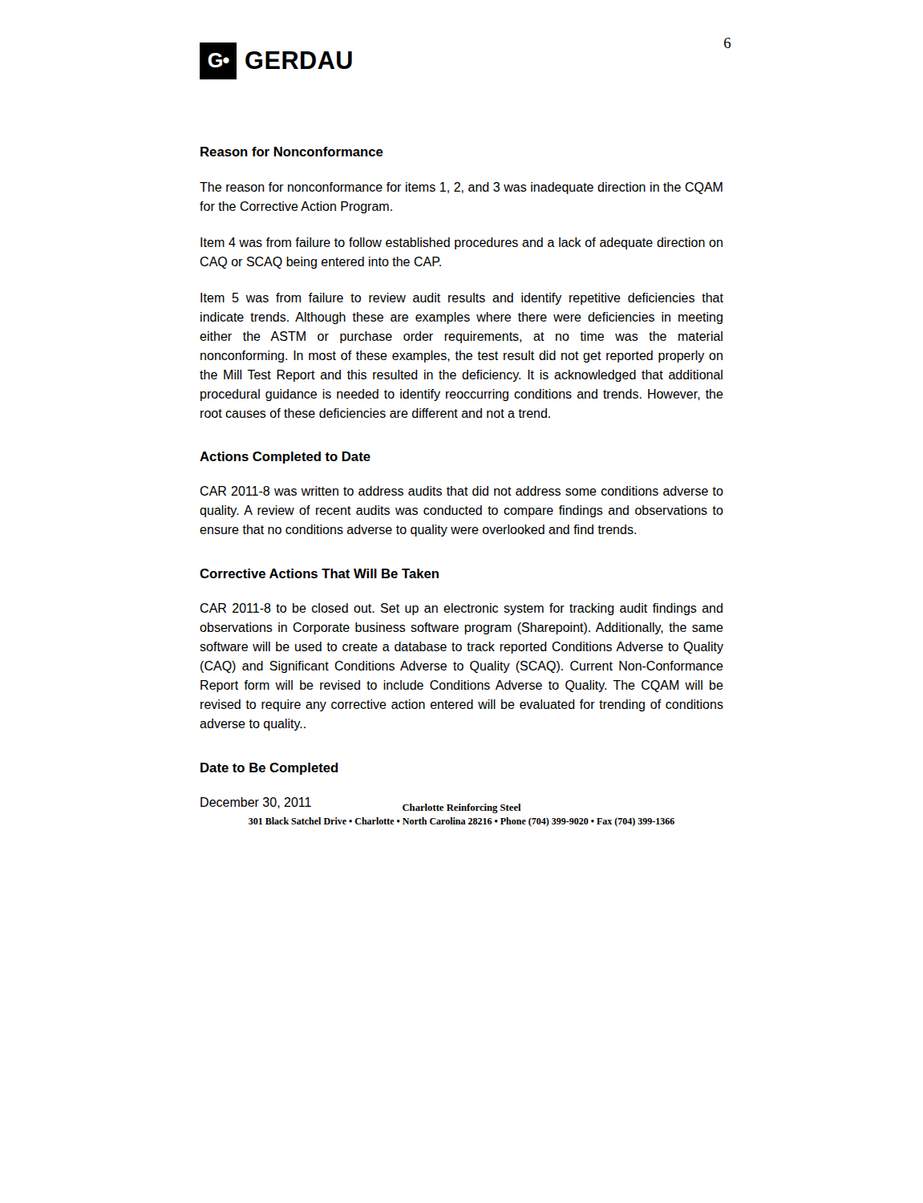6
G•
GERDAU
Reason for Nonconformance
The reason for nonconformance for items 1, 2, and 3 was inadequate direction in the CQAM for the Corrective Action Program.
Item 4 was from failure to follow established procedures and a lack of adequate direction on CAQ or SCAQ being entered into the CAP.
Item 5 was from failure to review audit results and identify repetitive deficiencies that indicate trends. Although these are examples where there were deficiencies in meeting either the ASTM or purchase order requirements, at no time was the material nonconforming. In most of these examples, the test result did not get reported properly on the Mill Test Report and this resulted in the deficiency. It is acknowledged that additional procedural guidance is needed to identify reoccurring conditions and trends. However, the root causes of these deficiencies are different and not a trend.
Actions Completed to Date
CAR 2011-8 was written to address audits that did not address some conditions adverse to quality. A review of recent audits was conducted to compare findings and observations to ensure that no conditions adverse to quality were overlooked and find trends.
Corrective Actions That Will Be Taken
CAR 2011-8 to be closed out. Set up an electronic system for tracking audit findings and observations in Corporate business software program (Sharepoint). Additionally, the same software will be used to create a database to track reported Conditions Adverse to Quality (CAQ) and Significant Conditions Adverse to Quality (SCAQ). Current Non-Conformance Report form will be revised to include Conditions Adverse to Quality. The CQAM will be revised to require any corrective action entered will be evaluated for trending of conditions adverse to quality..
Date to Be Completed
December 30, 2011
Charlotte Reinforcing Steel
301 Black Satchel Drive • Charlotte • North Carolina 28216 • Phone (704) 399-9020 • Fax (704) 399-1366